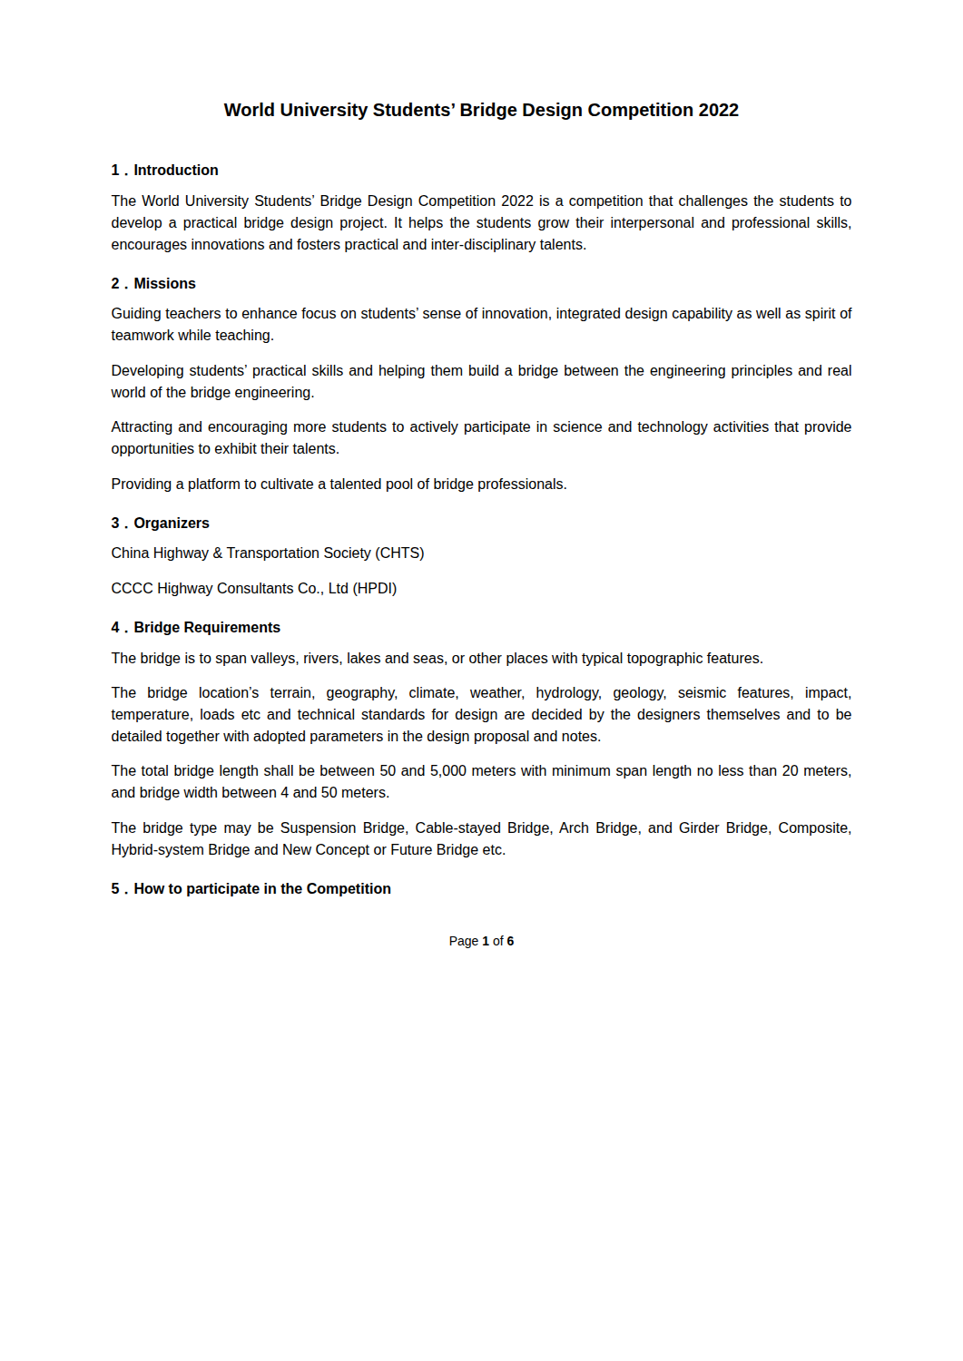World University Students’ Bridge Design Competition 2022
1．Introduction
The World University Students’ Bridge Design Competition 2022 is a competition that challenges the students to develop a practical bridge design project. It helps the students grow their interpersonal and professional skills, encourages innovations and fosters practical and inter-disciplinary talents.
2．Missions
Guiding teachers to enhance focus on students’ sense of innovation, integrated design capability as well as spirit of teamwork while teaching.
Developing students’ practical skills and helping them build a bridge between the engineering principles and real world of the bridge engineering.
Attracting and encouraging more students to actively participate in science and technology activities that provide opportunities to exhibit their talents.
Providing a platform to cultivate a talented pool of bridge professionals.
3．Organizers
China Highway & Transportation Society (CHTS)
CCCC Highway Consultants Co., Ltd (HPDI)
4．Bridge Requirements
The bridge is to span valleys, rivers, lakes and seas, or other places with typical topographic features.
The bridge location’s terrain, geography, climate, weather, hydrology, geology, seismic features, impact, temperature, loads etc and technical standards for design are decided by the designers themselves and to be detailed together with adopted parameters in the design proposal and notes.
The total bridge length shall be between 50 and 5,000 meters with minimum span length no less than 20 meters, and bridge width between 4 and 50 meters.
The bridge type may be Suspension Bridge, Cable-stayed Bridge, Arch Bridge, and Girder Bridge, Composite, Hybrid-system Bridge and New Concept or Future Bridge etc.
5．How to participate in the Competition
Page 1 of 6